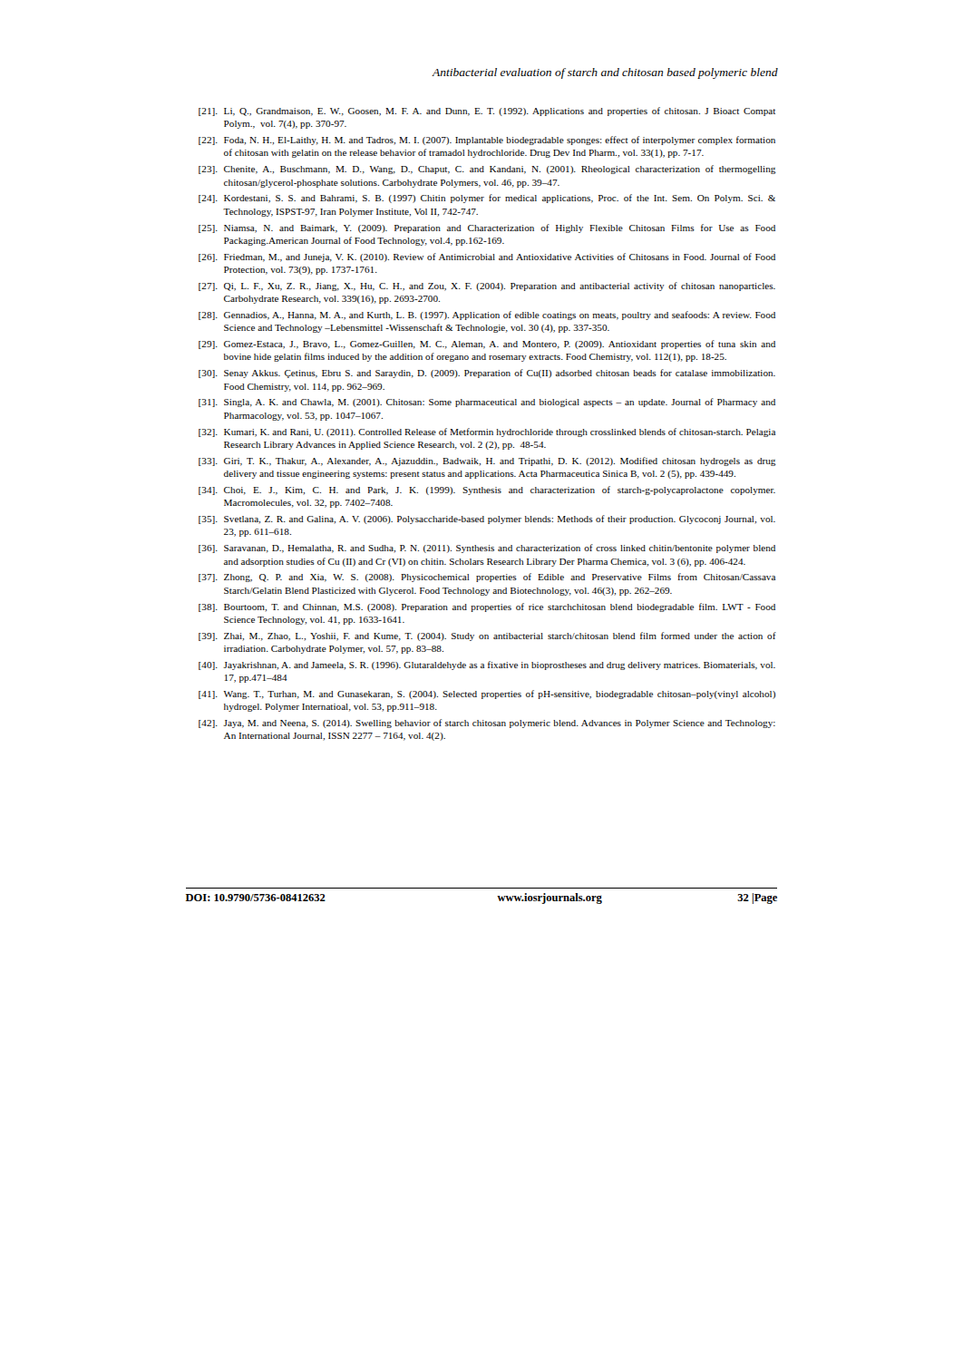Antibacterial evaluation of starch and chitosan based polymeric blend
[21].
Li, Q., Grandmaison, E. W., Goosen, M. F. A. and Dunn, E. T. (1992). Applications and properties of chitosan. J Bioact Compat Polym., vol. 7(4), pp. 370-97.
[22].
Foda, N. H., El-Laithy, H. M. and Tadros, M. I. (2007). Implantable biodegradable sponges: effect of interpolymer complex formation of chitosan with gelatin on the release behavior of tramadol hydrochloride. Drug Dev Ind Pharm., vol. 33(1), pp. 7-17.
[23].
Chenite, A., Buschmann, M. D., Wang, D., Chaput, C. and Kandani, N. (2001). Rheological characterization of thermogelling chitosan/glycerol-phosphate solutions. Carbohydrate Polymers, vol. 46, pp. 39–47.
[24].
Kordestani, S. S. and Bahrami, S. B. (1997) Chitin polymer for medical applications, Proc. of the Int. Sem. On Polym. Sci. & Technology, ISPST-97, Iran Polymer Institute, Vol II, 742-747.
[25].
Niamsa, N. and Baimark, Y. (2009). Preparation and Characterization of Highly Flexible Chitosan Films for Use as Food Packaging.American Journal of Food Technology, vol.4, pp.162-169.
[26].
Friedman, M., and Juneja, V. K. (2010). Review of Antimicrobial and Antioxidative Activities of Chitosans in Food. Journal of Food Protection, vol. 73(9), pp. 1737-1761.
[27].
Qi, L. F., Xu, Z. R., Jiang, X., Hu, C. H., and Zou, X. F. (2004). Preparation and antibacterial activity of chitosan nanoparticles. Carbohydrate Research, vol. 339(16), pp. 2693-2700.
[28].
Gennadios, A., Hanna, M. A., and Kurth, L. B. (1997). Application of edible coatings on meats, poultry and seafoods: A review. Food Science and Technology –Lebensmittel -Wissenschaft & Technologie, vol. 30 (4), pp. 337-350.
[29].
Gomez-Estaca, J., Bravo, L., Gomez-Guillen, M. C., Aleman, A. and Montero, P. (2009). Antioxidant properties of tuna skin and bovine hide gelatin films induced by the addition of oregano and rosemary extracts. Food Chemistry, vol. 112(1), pp. 18-25.
[30].
Senay Akkus. Çetinus, Ebru S. and Saraydin, D. (2009). Preparation of Cu(II) adsorbed chitosan beads for catalase immobilization. Food Chemistry, vol. 114, pp. 962–969.
[31].
Singla, A. K. and Chawla, M. (2001). Chitosan: Some pharmaceutical and biological aspects – an update. Journal of Pharmacy and Pharmacology, vol. 53, pp. 1047–1067.
[32].
Kumari, K. and Rani, U. (2011). Controlled Release of Metformin hydrochloride through crosslinked blends of chitosan-starch. Pelagia Research Library Advances in Applied Science Research, vol. 2 (2), pp. 48-54.
[33].
Giri, T. K., Thakur, A., Alexander, A., Ajazuddin., Badwaik, H. and Tripathi, D. K. (2012). Modified chitosan hydrogels as drug delivery and tissue engineering systems: present status and applications. Acta Pharmaceutica Sinica B, vol. 2 (5), pp. 439-449.
[34].
Choi, E. J., Kim, C. H. and Park, J. K. (1999). Synthesis and characterization of starch-g-polycaprolactone copolymer. Macromolecules, vol. 32, pp. 7402–7408.
[35].
Svetlana, Z. R. and Galina, A. V. (2006). Polysaccharide-based polymer blends: Methods of their production. Glycoconj Journal, vol. 23, pp. 611–618.
[36].
Saravanan, D., Hemalatha, R. and Sudha, P. N. (2011). Synthesis and characterization of cross linked chitin/bentonite polymer blend and adsorption studies of Cu (II) and Cr (VI) on chitin. Scholars Research Library Der Pharma Chemica, vol. 3 (6), pp. 406-424.
[37].
Zhong, Q. P. and Xia, W. S. (2008). Physicochemical properties of Edible and Preservative Films from Chitosan/Cassava Starch/Gelatin Blend Plasticized with Glycerol. Food Technology and Biotechnology, vol. 46(3), pp. 262–269.
[38].
Bourtoom, T. and Chinnan, M.S. (2008). Preparation and properties of rice starchchitosan blend biodegradable film. LWT - Food Science Technology, vol. 41, pp. 1633-1641.
[39].
Zhai, M., Zhao, L., Yoshii, F. and Kume, T. (2004). Study on antibacterial starch/chitosan blend film formed under the action of irradiation. Carbohydrate Polymer, vol. 57, pp. 83–88.
[40].
Jayakrishnan, A. and Jameela, S. R. (1996). Glutaraldehyde as a fixative in bioprostheses and drug delivery matrices. Biomaterials, vol. 17, pp.471–484
[41].
Wang. T., Turhan, M. and Gunasekaran, S. (2004). Selected properties of pH-sensitive, biodegradable chitosan–poly(vinyl alcohol) hydrogel. Polymer Internatioal, vol. 53, pp.911–918.
[42].
Jaya, M. and Neena, S. (2014). Swelling behavior of starch chitosan polymeric blend. Advances in Polymer Science and Technology: An International Journal, ISSN 2277 – 7164, vol. 4(2).
DOI: 10.9790/5736-08412632
www.iosrjournals.org
32 |Page